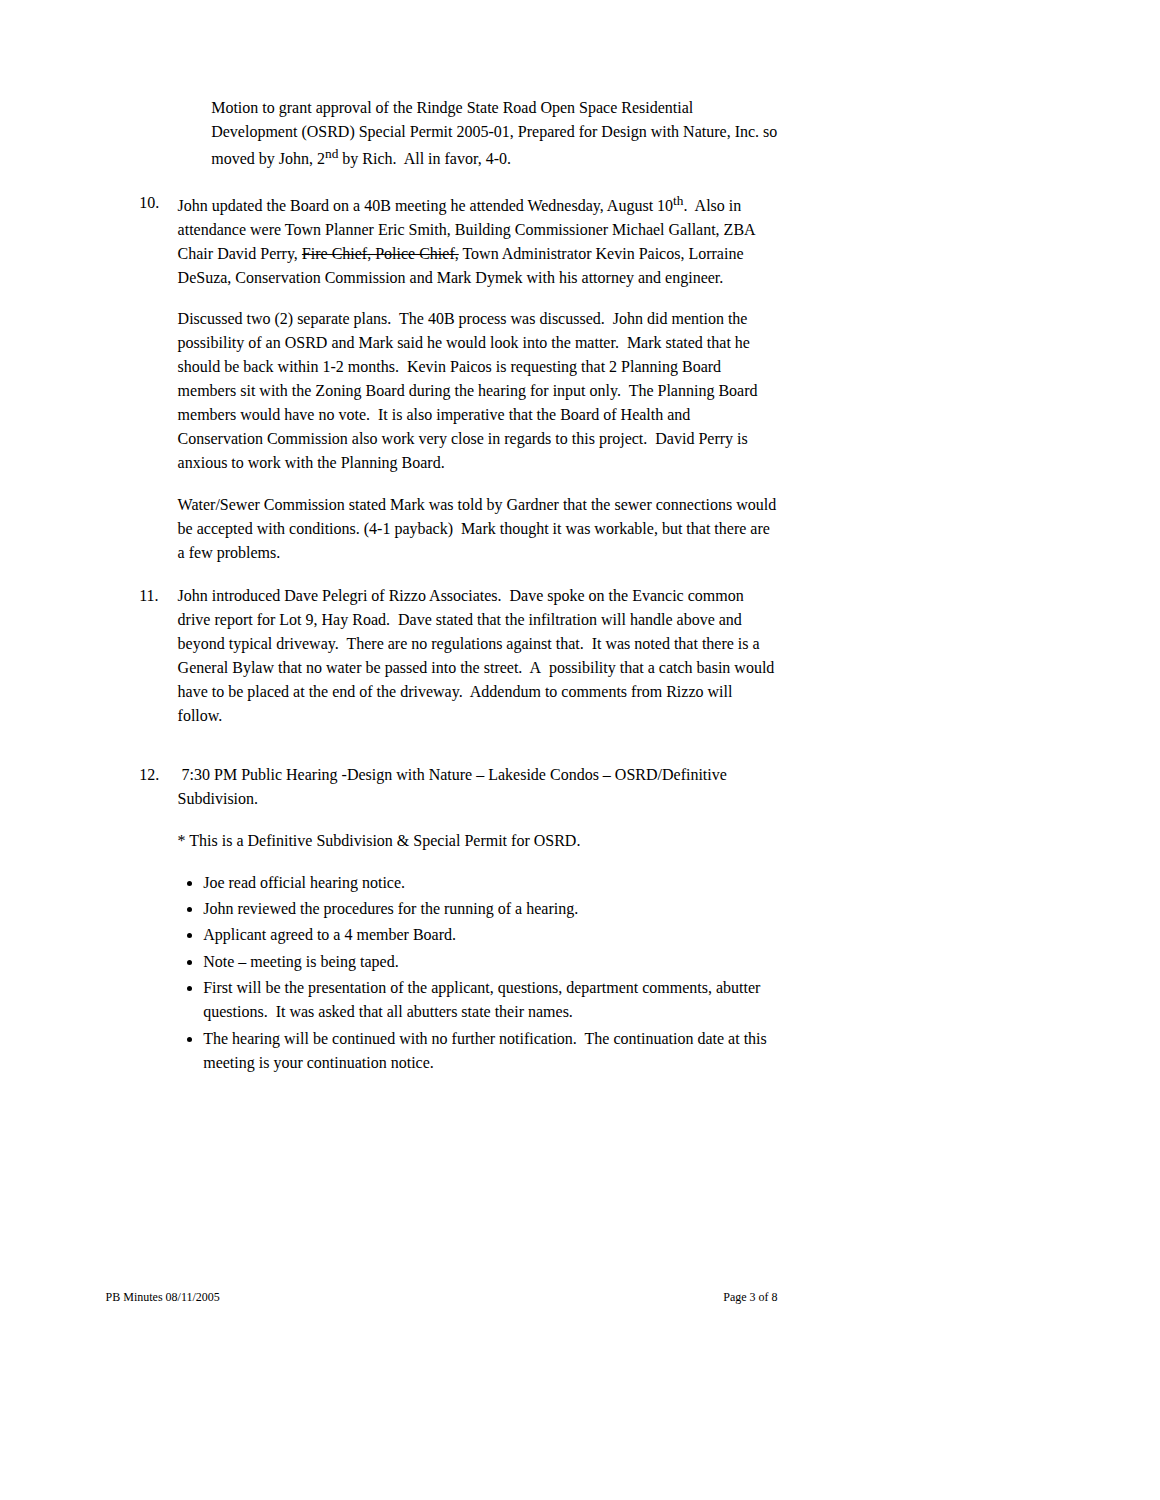Motion to grant approval of the Rindge State Road Open Space Residential Development (OSRD) Special Permit 2005-01, Prepared for Design with Nature, Inc. so moved by John, 2nd by Rich. All in favor, 4-0.
10.
John updated the Board on a 40B meeting he attended Wednesday, August 10th. Also in attendance were Town Planner Eric Smith, Building Commissioner Michael Gallant, ZBA Chair David Perry, Fire Chief, Police Chief, Town Administrator Kevin Paicos, Lorraine DeSuza, Conservation Commission and Mark Dymek with his attorney and engineer.
Discussed two (2) separate plans. The 40B process was discussed. John did mention the possibility of an OSRD and Mark said he would look into the matter. Mark stated that he should be back within 1-2 months. Kevin Paicos is requesting that 2 Planning Board members sit with the Zoning Board during the hearing for input only. The Planning Board members would have no vote. It is also imperative that the Board of Health and Conservation Commission also work very close in regards to this project. David Perry is anxious to work with the Planning Board.
Water/Sewer Commission stated Mark was told by Gardner that the sewer connections would be accepted with conditions. (4-1 payback) Mark thought it was workable, but that there are a few problems.
11.
John introduced Dave Pelegri of Rizzo Associates. Dave spoke on the Evancic common drive report for Lot 9, Hay Road. Dave stated that the infiltration will handle above and beyond typical driveway. There are no regulations against that. It was noted that there is a General Bylaw that no water be passed into the street. A possibility that a catch basin would have to be placed at the end of the driveway. Addendum to comments from Rizzo will follow.
12.
7:30 PM Public Hearing -Design with Nature – Lakeside Condos – OSRD/Definitive Subdivision.
* This is a Definitive Subdivision & Special Permit for OSRD.
Joe read official hearing notice.
John reviewed the procedures for the running of a hearing.
Applicant agreed to a 4 member Board.
Note – meeting is being taped.
First will be the presentation of the applicant, questions, department comments, abutter questions. It was asked that all abutters state their names.
The hearing will be continued with no further notification. The continuation date at this meeting is your continuation notice.
PB Minutes 08/11/2005 Page 3 of 8